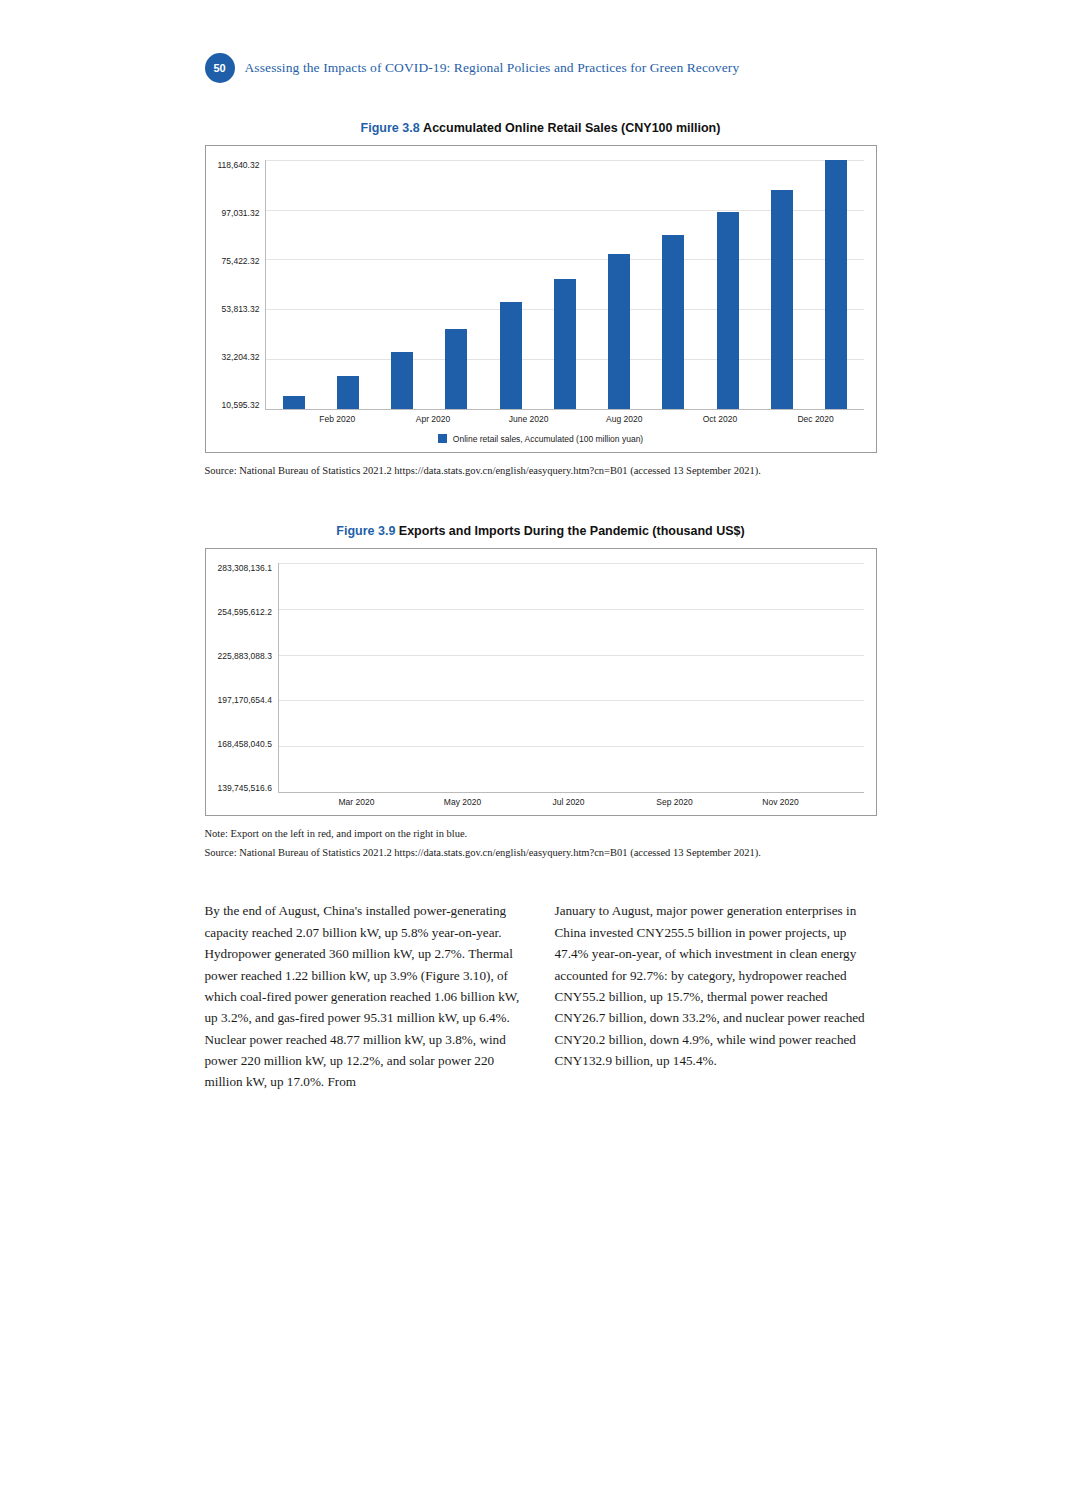50
Assessing the Impacts of COVID-19: Regional Policies and Practices for Green Recovery
Figure 3.8 Accumulated Online Retail Sales (CNY100 million)
118,640.32
97,031.32
75,422.32
53,813.32
32,204.32
10,595.32
Feb 2020 Apr 2020 June 2020 Aug 2020 Oct 2020 Dec 2020
Online retail sales, Accumulated (100 million yuan)
Source: National Bureau of Statistics 2021.2 https://data.stats.gov.cn/english/easyquery.htm?cn=B01 (accessed 13 September 2021).
Figure 3.9 Exports and Imports During the Pandemic (thousand US$)
283,308,136.1
254,595,612.2
225,883,088.3
197,170,654.4
168,458,040.5
139,745,516.6
Mar 2020 May 2020 Jul 2020 Sep 2020 Nov 2020
Note: Export on the left in red, and import on the right in blue.
Source: National Bureau of Statistics 2021.2 https://data.stats.gov.cn/english/easyquery.htm?cn=B01 (accessed 13 September 2021).
By the end of August, China's installed power-generating capacity reached 2.07 billion kW, up 5.8% year-on-year. Hydropower generated 360 million kW, up 2.7%. Thermal power reached 1.22 billion kW, up 3.9% (Figure 3.10), of which coal-fired power generation reached 1.06 billion kW, up 3.2%, and gas-fired power 95.31 million kW, up 6.4%. Nuclear power reached 48.77 million kW, up 3.8%, wind power 220 million kW, up 12.2%, and solar power 220 million kW, up 17.0%. From
January to August, major power generation enterprises in China invested CNY255.5 billion in power projects, up 47.4% year-on-year, of which investment in clean energy accounted for 92.7%: by category, hydropower reached CNY55.2 billion, up 15.7%, thermal power reached CNY26.7 billion, down 33.2%, and nuclear power reached CNY20.2 billion, down 4.9%, while wind power reached CNY132.9 billion, up 145.4%.